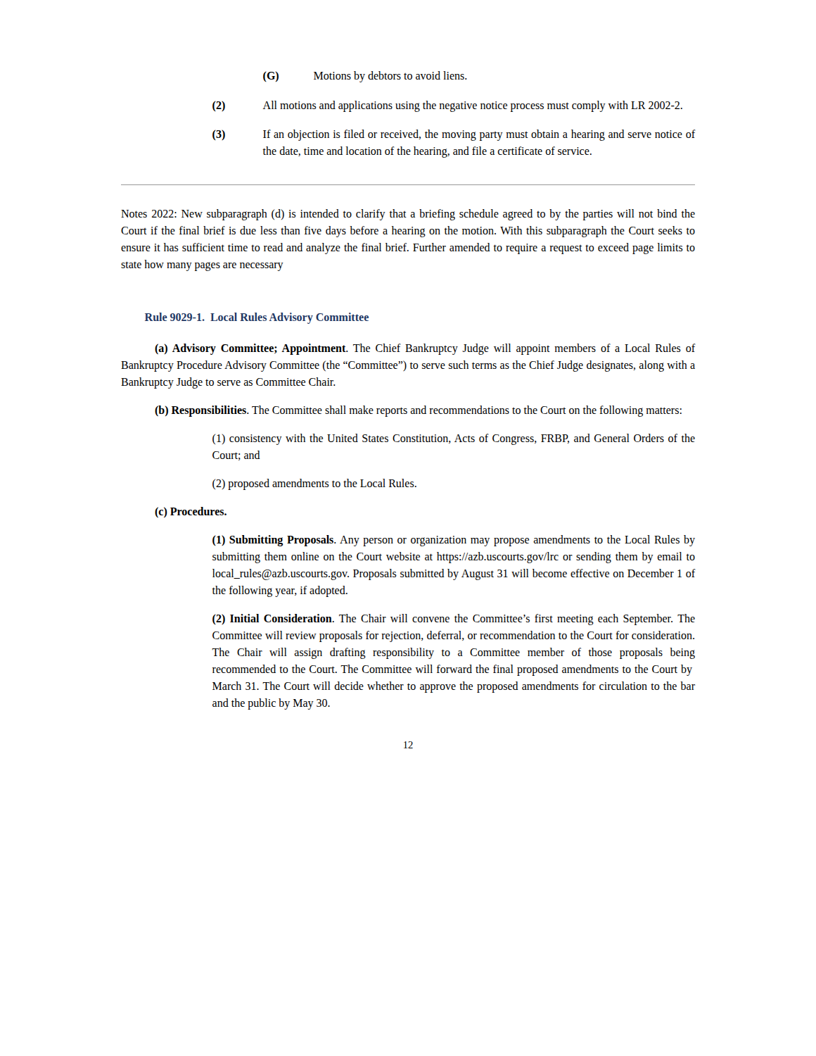(G) Motions by debtors to avoid liens.
(2) All motions and applications using the negative notice process must comply with LR 2002-2.
(3) If an objection is filed or received, the moving party must obtain a hearing and serve notice of the date, time and location of the hearing, and file a certificate of service.
Notes 2022: New subparagraph (d) is intended to clarify that a briefing schedule agreed to by the parties will not bind the Court if the final brief is due less than five days before a hearing on the motion. With this subparagraph the Court seeks to ensure it has sufficient time to read and analyze the final brief. Further amended to require a request to exceed page limits to state how many pages are necessary
Rule 9029-1. Local Rules Advisory Committee
(a) Advisory Committee; Appointment. The Chief Bankruptcy Judge will appoint members of a Local Rules of Bankruptcy Procedure Advisory Committee (the “Committee”) to serve such terms as the Chief Judge designates, along with a Bankruptcy Judge to serve as Committee Chair.
(b) Responsibilities. The Committee shall make reports and recommendations to the Court on the following matters:
(1) consistency with the United States Constitution, Acts of Congress, FRBP, and General Orders of the Court; and
(2) proposed amendments to the Local Rules.
(c) Procedures.
(1) Submitting Proposals. Any person or organization may propose amendments to the Local Rules by submitting them online on the Court website at https://azb.uscourts.gov/lrc or sending them by email to local_rules@azb.uscourts.gov. Proposals submitted by August 31 will become effective on December 1 of the following year, if adopted.
(2) Initial Consideration. The Chair will convene the Committee’s first meeting each September. The Committee will review proposals for rejection, deferral, or recommendation to the Court for consideration. The Chair will assign drafting responsibility to a Committee member of those proposals being recommended to the Court. The Committee will forward the final proposed amendments to the Court by March 31. The Court will decide whether to approve the proposed amendments for circulation to the bar and the public by May 30.
12